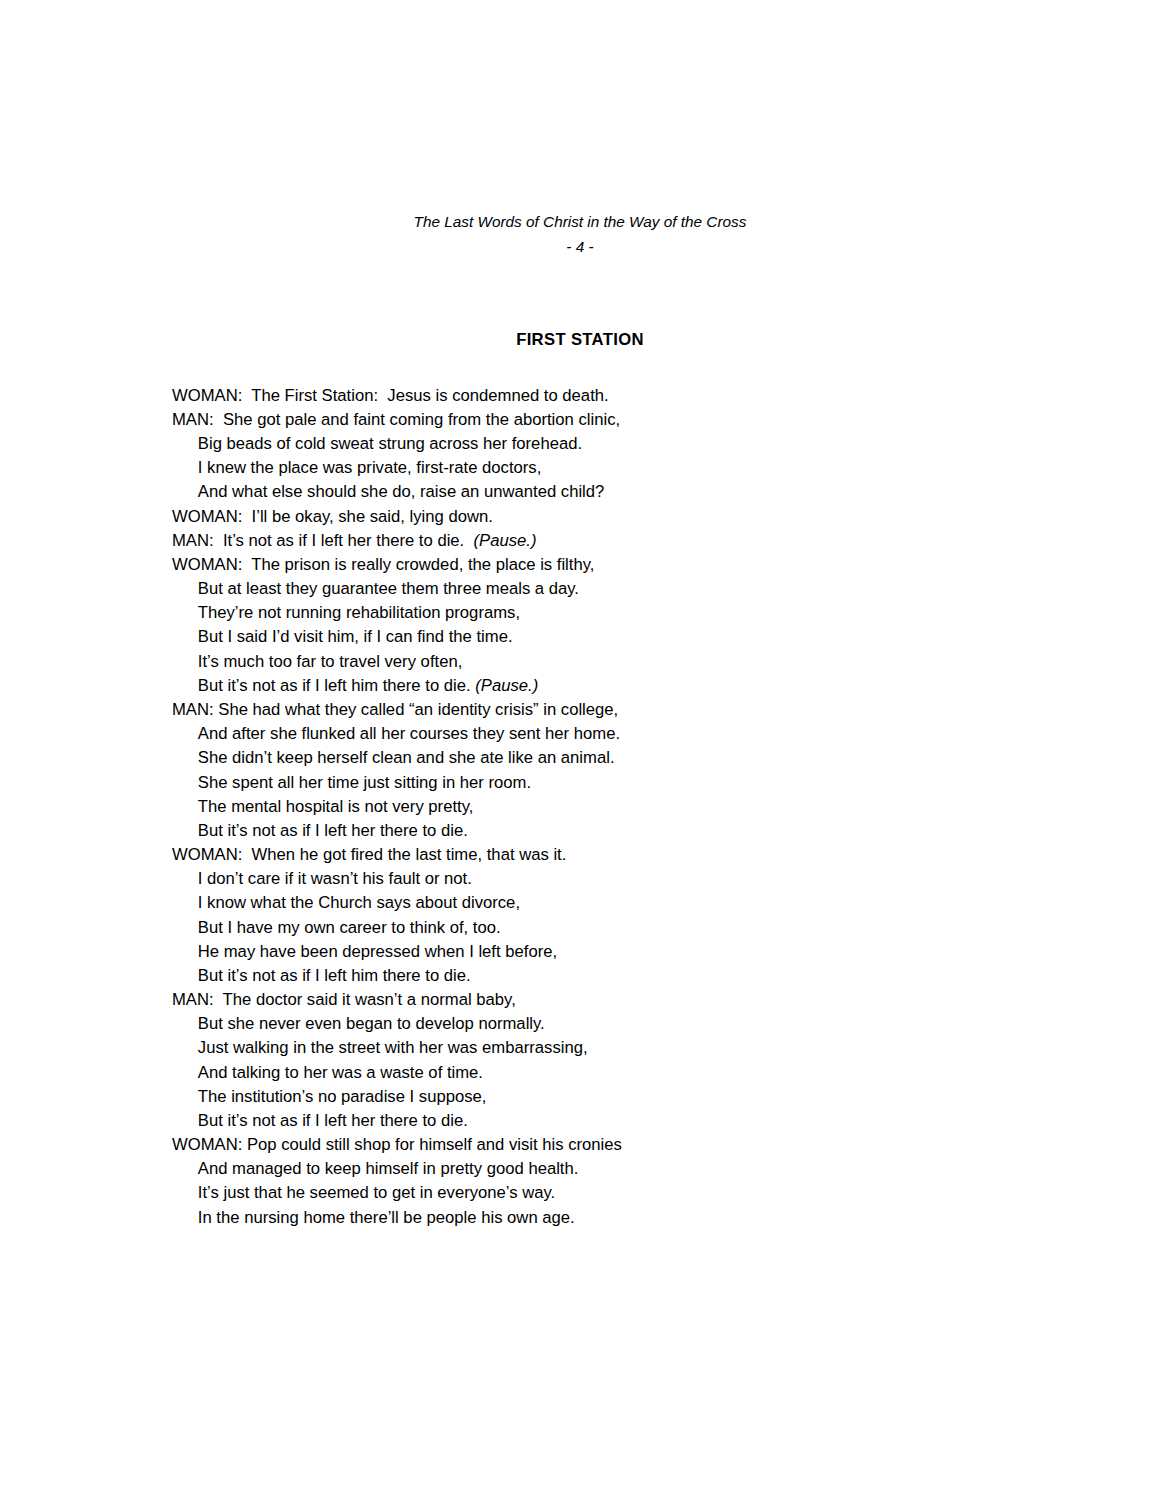The Last Words of Christ in the Way of the Cross
- 4 -
FIRST STATION
WOMAN: The First Station: Jesus is condemned to death.
MAN: She got pale and faint coming from the abortion clinic, Big beads of cold sweat strung across her forehead. I knew the place was private, first-rate doctors, And what else should she do, raise an unwanted child?
WOMAN: I’ll be okay, she said, lying down.
MAN: It’s not as if I left her there to die. (Pause.)
WOMAN: The prison is really crowded, the place is filthy, But at least they guarantee them three meals a day. They’re not running rehabilitation programs, But I said I’d visit him, if I can find the time. It’s much too far to travel very often, But it’s not as if I left him there to die. (Pause.)
MAN: She had what they called “an identity crisis” in college, And after she flunked all her courses they sent her home. She didn’t keep herself clean and she ate like an animal. She spent all her time just sitting in her room. The mental hospital is not very pretty, But it’s not as if I left her there to die.
WOMAN: When he got fired the last time, that was it. I don’t care if it wasn’t his fault or not. I know what the Church says about divorce, But I have my own career to think of, too. He may have been depressed when I left before, But it’s not as if I left him there to die.
MAN: The doctor said it wasn’t a normal baby, But she never even began to develop normally. Just walking in the street with her was embarrassing, And talking to her was a waste of time. The institution’s no paradise I suppose, But it’s not as if I left her there to die.
WOMAN: Pop could still shop for himself and visit his cronies And managed to keep himself in pretty good health. It’s just that he seemed to get in everyone’s way. In the nursing home there’ll be people his own age.